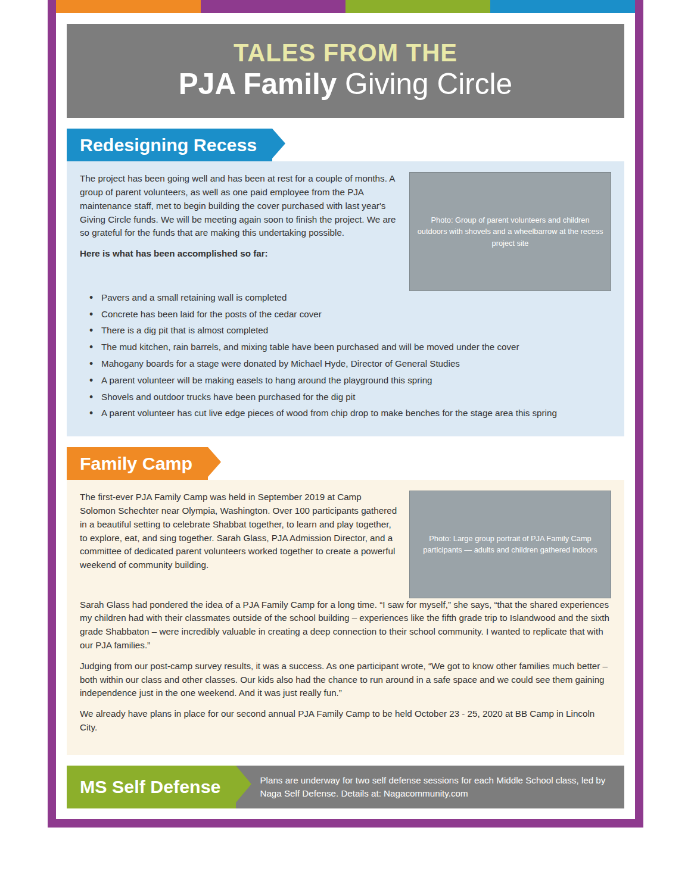Tales from the
PJA Family Giving Circle
Redesigning Recess
The project has been going well and has been at rest for a couple of months. A group of parent volunteers, as well as one paid employee from the PJA maintenance staff, met to begin building the cover purchased with last year's Giving Circle funds. We will be meeting again soon to finish the project. We are so grateful for the funds that are making this undertaking possible.
Here is what has been accomplished so far:
Photo: Group of parent volunteers and children outdoors with shovels and a wheelbarrow at the recess project site
Pavers and a small retaining wall is completed
Concrete has been laid for the posts of the cedar cover
There is a dig pit that is almost completed
The mud kitchen, rain barrels, and mixing table have been purchased and will be moved under the cover
Mahogany boards for a stage were donated by Michael Hyde, Director of General Studies
A parent volunteer will be making easels to hang around the playground this spring
Shovels and outdoor trucks have been purchased for the dig pit
A parent volunteer has cut live edge pieces of wood from chip drop to make benches for the stage area this spring
Family Camp
The first-ever PJA Family Camp was held in September 2019 at Camp Solomon Schechter near Olympia, Washington. Over 100 participants gathered in a beautiful setting to celebrate Shabbat together, to learn and play together, to explore, eat, and sing together. Sarah Glass, PJA Admission Director, and a committee of dedicated parent volunteers worked together to create a powerful weekend of community building.
Photo: Large group portrait of PJA Family Camp participants — adults and children gathered indoors
Sarah Glass had pondered the idea of a PJA Family Camp for a long time. “I saw for myself,” she says, “that the shared experiences my children had with their classmates outside of the school building – experiences like the fifth grade trip to Islandwood and the sixth grade Shabbaton – were incredibly valuable in creating a deep connection to their school community. I wanted to replicate that with our PJA families.”
Judging from our post-camp survey results, it was a success. As one participant wrote, “We got to know other families much better – both within our class and other classes. Our kids also had the chance to run around in a safe space and we could see them gaining independence just in the one weekend. And it was just really fun.”
We already have plans in place for our second annual PJA Family Camp to be held October 23 - 25, 2020 at BB Camp in Lincoln City.
MS Self Defense
Plans are underway for two self defense sessions for each Middle School class, led by Naga Self Defense. Details at: Nagacommunity.com